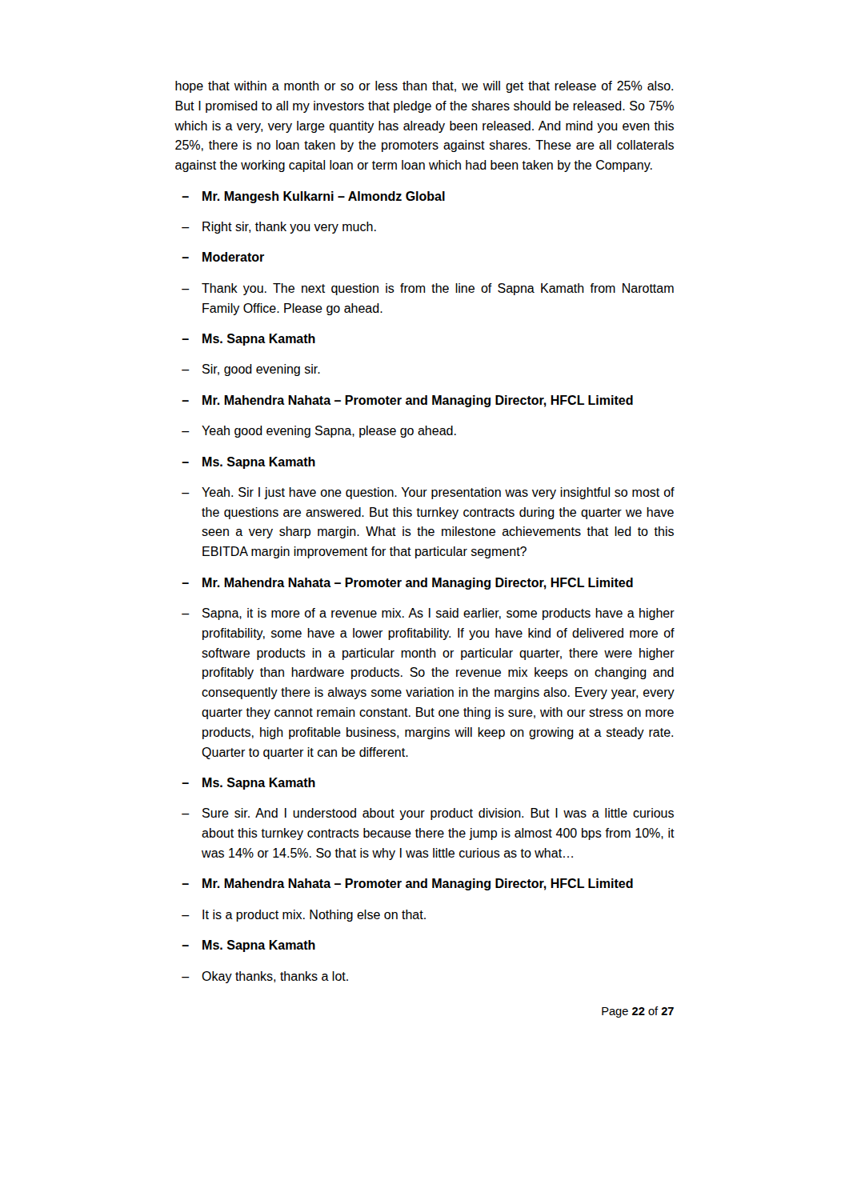hope that within a month or so or less than that, we will get that release of 25% also. But I promised to all my investors that pledge of the shares should be released. So 75% which is a very, very large quantity has already been released. And mind you even this 25%, there is no loan taken by the promoters against shares. These are all collaterals against the working capital loan or term loan which had been taken by the Company.
Mr. Mangesh Kulkarni – Almondz Global
Right sir, thank you very much.
Moderator
Thank you. The next question is from the line of Sapna Kamath from Narottam Family Office. Please go ahead.
Ms. Sapna Kamath
Sir, good evening sir.
Mr. Mahendra Nahata – Promoter and Managing Director, HFCL Limited
Yeah good evening Sapna, please go ahead.
Ms. Sapna Kamath
Yeah. Sir I just have one question. Your presentation was very insightful so most of the questions are answered. But this turnkey contracts during the quarter we have seen a very sharp margin. What is the milestone achievements that led to this EBITDA margin improvement for that particular segment?
Mr. Mahendra Nahata – Promoter and Managing Director, HFCL Limited
Sapna, it is more of a revenue mix. As I said earlier, some products have a higher profitability, some have a lower profitability. If you have kind of delivered more of software products in a particular month or particular quarter, there were higher profitably than hardware products. So the revenue mix keeps on changing and consequently there is always some variation in the margins also. Every year, every quarter they cannot remain constant. But one thing is sure, with our stress on more products, high profitable business, margins will keep on growing at a steady rate. Quarter to quarter it can be different.
Ms. Sapna Kamath
Sure sir. And I understood about your product division. But I was a little curious about this turnkey contracts because there the jump is almost 400 bps from 10%, it was 14% or 14.5%. So that is why I was little curious as to what…
Mr. Mahendra Nahata – Promoter and Managing Director, HFCL Limited
It is a product mix. Nothing else on that.
Ms. Sapna Kamath
Okay thanks, thanks a lot.
Page 22 of 27